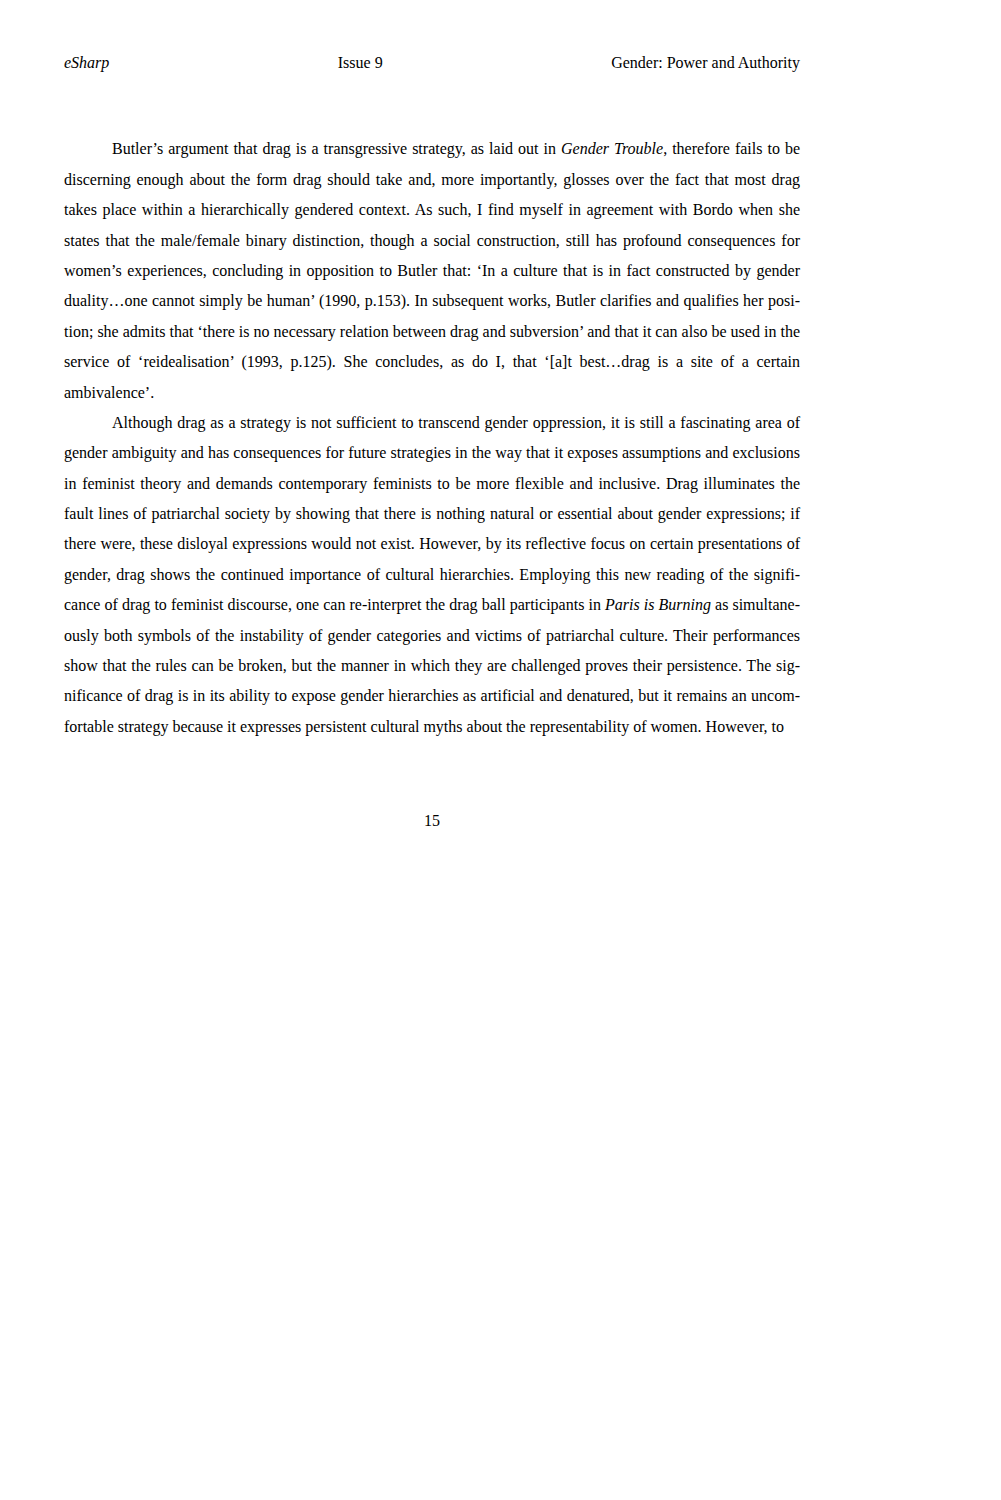eSharp Issue 9 Gender: Power and Authority
Butler’s argument that drag is a transgressive strategy, as laid out in Gender Trouble, therefore fails to be discerning enough about the form drag should take and, more importantly, glosses over the fact that most drag takes place within a hierarchically gendered context. As such, I find myself in agreement with Bordo when she states that the male/female binary distinction, though a social construction, still has profound consequences for women’s experiences, concluding in opposition to Butler that: ‘In a culture that is in fact constructed by gender duality…one cannot simply be human’ (1990, p.153). In subsequent works, Butler clarifies and qualifies her position; she admits that ‘there is no necessary relation between drag and subversion’ and that it can also be used in the service of ‘reidealisation’ (1993, p.125). She concludes, as do I, that ‘[a]t best…drag is a site of a certain ambivalence’.
Although drag as a strategy is not sufficient to transcend gender oppression, it is still a fascinating area of gender ambiguity and has consequences for future strategies in the way that it exposes assumptions and exclusions in feminist theory and demands contemporary feminists to be more flexible and inclusive. Drag illuminates the fault lines of patriarchal society by showing that there is nothing natural or essential about gender expressions; if there were, these disloyal expressions would not exist. However, by its reflective focus on certain presentations of gender, drag shows the continued importance of cultural hierarchies. Employing this new reading of the significance of drag to feminist discourse, one can re-interpret the drag ball participants in Paris is Burning as simultaneously both symbols of the instability of gender categories and victims of patriarchal culture. Their performances show that the rules can be broken, but the manner in which they are challenged proves their persistence. The significance of drag is in its ability to expose gender hierarchies as artificial and denatured, but it remains an uncomfortable strategy because it expresses persistent cultural myths about the representability of women. However, to
15